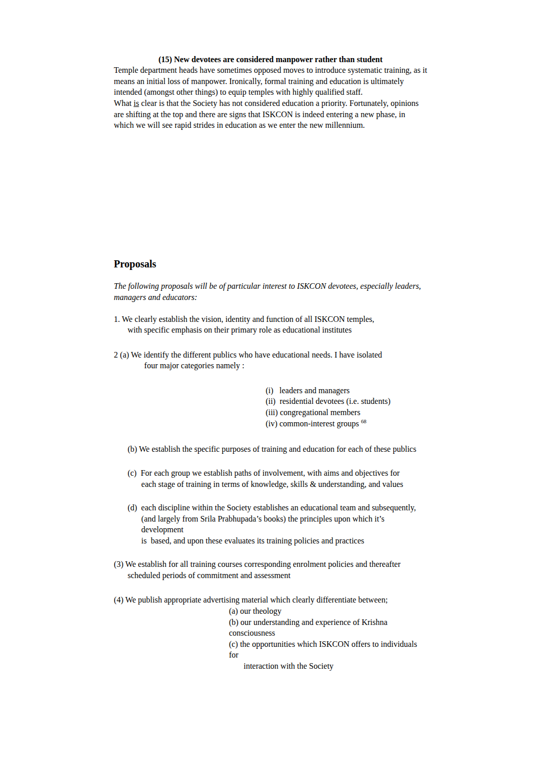(15) New devotees are considered manpower rather than student
Temple department heads have sometimes opposed moves to introduce systematic training, as it means an initial loss of manpower. Ironically, formal training and education is ultimately intended (amongst other things) to equip temples with highly qualified staff.
What is clear is that the Society has not considered education a priority. Fortunately, opinions are shifting at the top and there are signs that ISKCON is indeed entering a new phase, in which we will see rapid strides in education as we enter the new millennium.
Proposals
The following proposals will be of particular interest to ISKCON devotees, especially leaders, managers and educators:
1. We clearly establish the vision, identity and function of all ISKCON temples,with specific emphasis on their primary role as educational institutes
2 (a) We identify the different publics who have educational needs. I have isolatedfour major categories namely :
(i) leaders and managers
(ii) residential devotees (i.e. students)
(iii) congregational members
(iv) common-interest groups 68
(b) We establish the specific purposes of training and education for each of these publics
(c) For each group we establish paths of involvement, with aims and objectives foreach stage of training in terms of knowledge, skills & understanding, and values
(d) each discipline within the Society establishes an educational team and subsequently,(and largely from Srila Prabhupada’s books) the principles upon which it’s development is based, and upon these evaluates its training policies and practices
(3) We establish for all training courses corresponding enrolment policies and thereafterscheduled periods of commitment and assessment
(4) We publish appropriate advertising material which clearly differentiate between;
(a) our theology
(b) our understanding and experience of Krishna consciousness
(c) the opportunities which ISKCON offers to individuals forinteraction with the Society